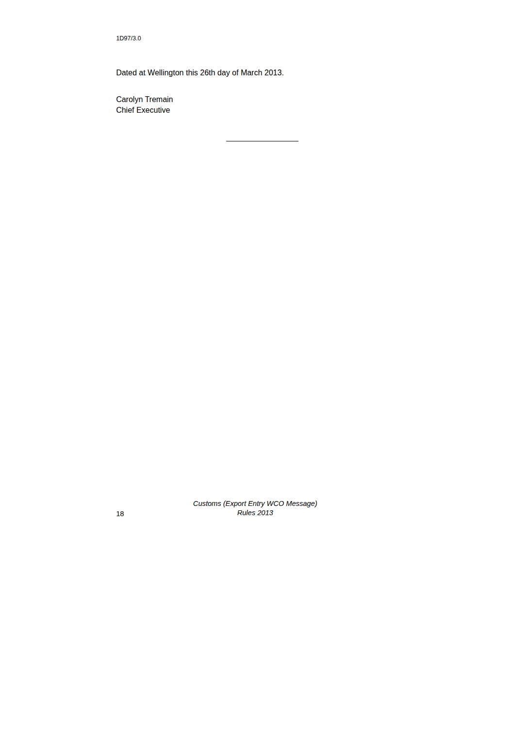1D97/3.0
Dated at Wellington this 26th day of March 2013.
Carolyn Tremain
Chief Executive
18
Customs (Export Entry WCO Message)
Rules 2013